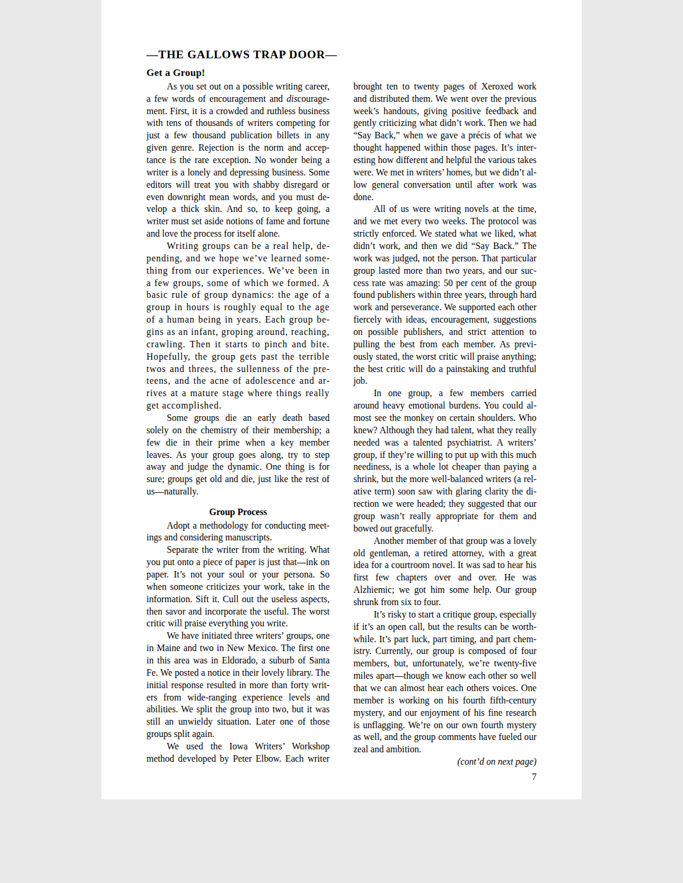—THE GALLOWS TRAP DOOR—
Get a Group!
As you set out on a possible writing career, a few words of encouragement and discouragement. First, it is a crowded and ruthless business with tens of thousands of writers competing for just a few thousand publication billets in any given genre. Rejection is the norm and acceptance is the rare exception. No wonder being a writer is a lonely and depressing business. Some editors will treat you with shabby disregard or even downright mean words, and you must develop a thick skin. And so, to keep going, a writer must set aside notions of fame and fortune and love the process for itself alone.
Writing groups can be a real help, depending, and we hope we’ve learned something from our experiences. We’ve been in a few groups, some of which we formed. A basic rule of group dynamics: the age of a group in hours is roughly equal to the age of a human being in years. Each group begins as an infant, groping around, reaching, crawling. Then it starts to pinch and bite. Hopefully, the group gets past the terrible twos and threes, the sullenness of the preteens, and the acne of adolescence and arrives at a mature stage where things really get accomplished.
Some groups die an early death based solely on the chemistry of their membership; a few die in their prime when a key member leaves. As your group goes along, try to step away and judge the dynamic. One thing is for sure; groups get old and die, just like the rest of us—naturally.
Group Process
Adopt a methodology for conducting meetings and considering manuscripts.
Separate the writer from the writing. What you put onto a piece of paper is just that—ink on paper. It’s not your soul or your persona. So when someone criticizes your work, take in the information. Sift it. Cull out the useless aspects, then savor and incorporate the useful. The worst critic will praise everything you write.
We have initiated three writers’ groups, one in Maine and two in New Mexico. The first one in this area was in Eldorado, a suburb of Santa Fe. We posted a notice in their lovely library. The initial response resulted in more than forty writers from wide-ranging experience levels and abilities. We split the group into two, but it was still an unwieldy situation. Later one of those groups split again.
We used the Iowa Writers’ Workshop method developed by Peter Elbow. Each writer brought ten to twenty pages of Xeroxed work and distributed them. We went over the previous week’s handouts, giving positive feedback and gently criticizing what didn’t work. Then we had “Say Back,” when we gave a précis of what we thought happened within those pages. It’s interesting how different and helpful the various takes were. We met in writers’ homes, but we didn’t allow general conversation until after work was done.
All of us were writing novels at the time, and we met every two weeks. The protocol was strictly enforced. We stated what we liked, what didn’t work, and then we did “Say Back.” The work was judged, not the person. That particular group lasted more than two years, and our success rate was amazing: 50 per cent of the group found publishers within three years, through hard work and perseverance. We supported each other fiercely with ideas, encouragement, suggestions on possible publishers, and strict attention to pulling the best from each member. As previously stated, the worst critic will praise anything; the best critic will do a painstaking and truthful job.
In one group, a few members carried around heavy emotional burdens. You could almost see the monkey on certain shoulders. Who knew? Although they had talent, what they really needed was a talented psychiatrist. A writers’ group, if they’re willing to put up with this much neediness, is a whole lot cheaper than paying a shrink, but the more well-balanced writers (a relative term) soon saw with glaring clarity the direction we were headed; they suggested that our group wasn’t really appropriate for them and bowed out gracefully.
Another member of that group was a lovely old gentleman, a retired attorney, with a great idea for a courtroom novel. It was sad to hear his first few chapters over and over. He was Alzhiemic; we got him some help. Our group shrunk from six to four.
It’s risky to start a critique group, especially if it’s an open call, but the results can be worthwhile. It’s part luck, part timing, and part chemistry. Currently, our group is composed of four members, but, unfortunately, we’re twenty-five miles apart—though we know each other so well that we can almost hear each others voices. One member is working on his fourth fifth-century mystery, and our enjoyment of his fine research is unflagging. We’re on our own fourth mystery as well, and the group comments have fueled our zeal and ambition.
(cont’d on next page)
7